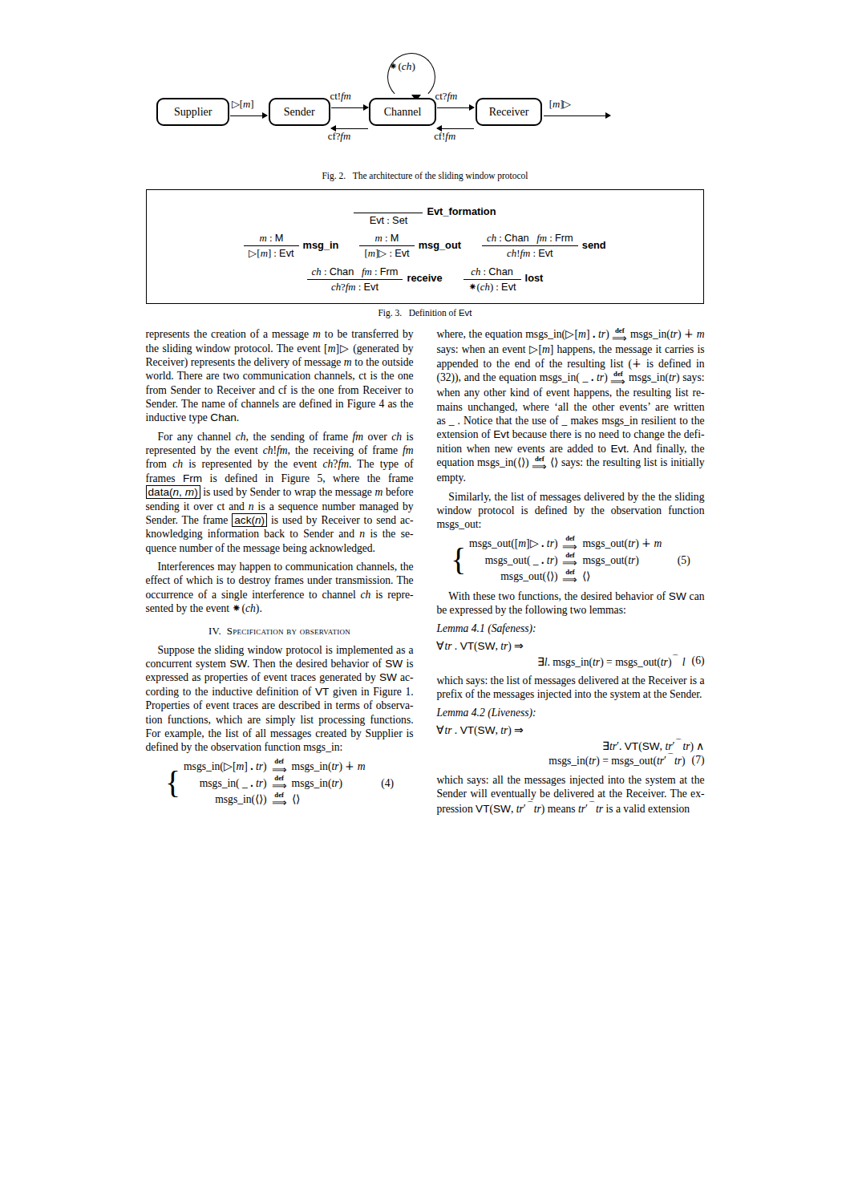⁕(ch)
Supplier
Sender
Channel
Receiver
▷[m]
ct!fm
cf?fm
ct?fm
cf!fm
[m]▷
Fig. 2. The architecture of the sliding window protocol
Evt : Set
Evt_formation
m : M
▷[m] : Evt
msg_in
m : M
[m]▷ : Evt
msg_out
ch : Chan fm : Frm
ch!fm : Evt
send
ch : Chan fm : Frm
ch?fm : Evt
receive
ch : Chan
⁕(ch) : Evt
lost
Fig. 3. Definition of Evt
represents the creation of a message m to be transferred by the sliding window protocol. The event [m]▷ (generated by Receiver) represents the delivery of message m to the outside world. There are two communication channels, ct is the one from Sender to Receiver and cf is the one from Receiver to Sender. The name of channels are defined in Figure 4 as the inductive type Chan.
For any channel ch, the sending of frame fm over ch is represented by the event ch!fm, the receiving of frame fm from ch is represented by the event ch?fm. The type of frames Frm is defined in Figure 5, where the frame data(n, m) is used by Sender to wrap the message m before sending it over ct and n is a sequence number managed by Sender. The frame ack(n) is used by Receiver to send acknowledging information back to Sender and n is the sequence number of the message being acknowledged.
Interferences may happen to communication channels, the effect of which is to destroy frames under transmission. The occurrence of a single interference to channel ch is represented by the event ⁕(ch).
IV. Specification by observation
Suppose the sliding window protocol is implemented as a concurrent system SW. Then the desired behavior of SW is expressed as properties of event traces generated by SW according to the inductive definition of VT given in Figure 1. Properties of event traces are described in terms of observation functions, which are simply list processing functions. For example, the list of all messages created by Supplier is defined by the observation function msgs_in:
{
msgs_in(▷[m] . tr) def⟹ msgs_in(tr) ∔ m
msgs_in( _ . tr) def⟹ msgs_in(tr)
msgs_in(⟨⟩) def⟹ ⟨⟩
(4)
where, the equation msgs_in(▷[m] . tr) def⟹ msgs_in(tr) ∔ m says: when an event ▷[m] happens, the message it carries is appended to the end of the resulting list (∔ is defined in (32)), and the equation msgs_in( _ . tr) def⟹ msgs_in(tr) says: when any other kind of event happens, the resulting list remains unchanged, where ‘all the other events’ are written as _ . Notice that the use of _ makes msgs_in resilient to the extension of Evt because there is no need to change the definition when new events are added to Evt. And finally, the equation msgs_in(⟨⟩) def⟹ ⟨⟩ says: the resulting list is initially empty.
Similarly, the list of messages delivered by the the sliding window protocol is defined by the observation function msgs_out:
{
msgs_out([m]▷ . tr) def⟹ msgs_out(tr) ∔ m
msgs_out( _ . tr) def⟹ msgs_out(tr)
msgs_out(⟨⟩) def⟹ ⟨⟩
(5)
With these two functions, the desired behavior of SW can be expressed by the following two lemmas:
Lemma 4.1 (Safeness):
∀tr . VT(SW, tr) ⇒
∃l. msgs_in(tr) = msgs_out(tr)⌒ l (6)
which says: the list of messages delivered at the Receiver is a prefix of the messages injected into the system at the Sender.
Lemma 4.2 (Liveness):
∀tr . VT(SW, tr) ⇒
∃tr′. VT(SW, tr′⌒tr) ∧
msgs_in(tr) = msgs_out(tr′⌒tr) (7)
which says: all the messages injected into the system at the Sender will eventually be delivered at the Receiver. The expression VT(SW, tr′⌒tr) means tr′⌒tr is a valid extension